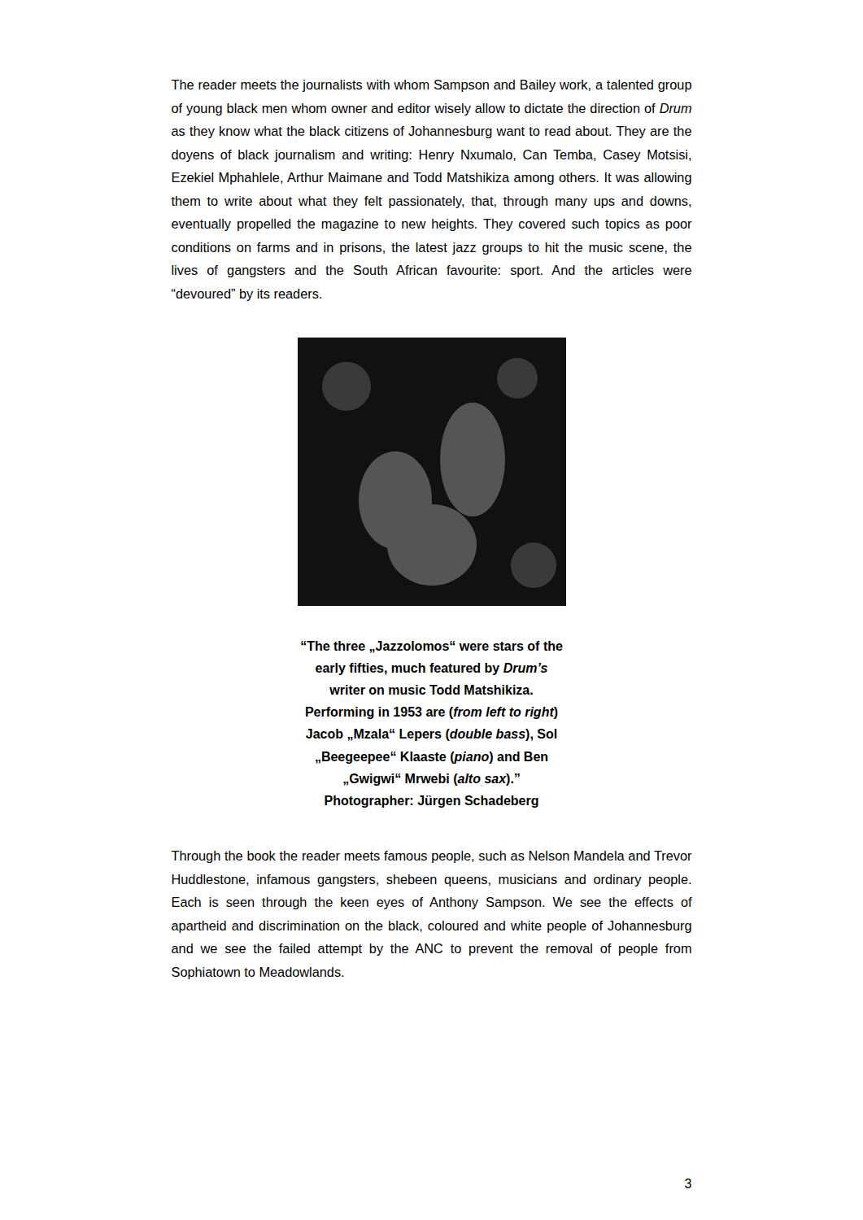The reader meets the journalists with whom Sampson and Bailey work, a talented group of young black men whom owner and editor wisely allow to dictate the direction of Drum as they know what the black citizens of Johannesburg want to read about. They are the doyens of black journalism and writing: Henry Nxumalo, Can Temba, Casey Motsisi, Ezekiel Mphahlele, Arthur Maimane and Todd Matshikiza among others. It was allowing them to write about what they felt passionately, that, through many ups and downs, eventually propelled the magazine to new heights. They covered such topics as poor conditions on farms and in prisons, the latest jazz groups to hit the music scene, the lives of gangsters and the South African favourite: sport. And the articles were “devoured” by its readers.
“The three „Jazzolomos“ were stars of the early fifties, much featured by Drum’s writer on music Todd Matshikiza. Performing in 1953 are (from left to right) Jacob „Mzala“ Lepers (double bass), Sol „Beegeepee“ Klaaste (piano) and Ben „Gwigwi“ Mrwebi (alto sax).” Photographer: Jürgen Schadeberg
Through the book the reader meets famous people, such as Nelson Mandela and Trevor Huddlestone, infamous gangsters, shebeen queens, musicians and ordinary people. Each is seen through the keen eyes of Anthony Sampson. We see the effects of apartheid and discrimination on the black, coloured and white people of Johannesburg and we see the failed attempt by the ANC to prevent the removal of people from Sophiatown to Meadowlands.
3